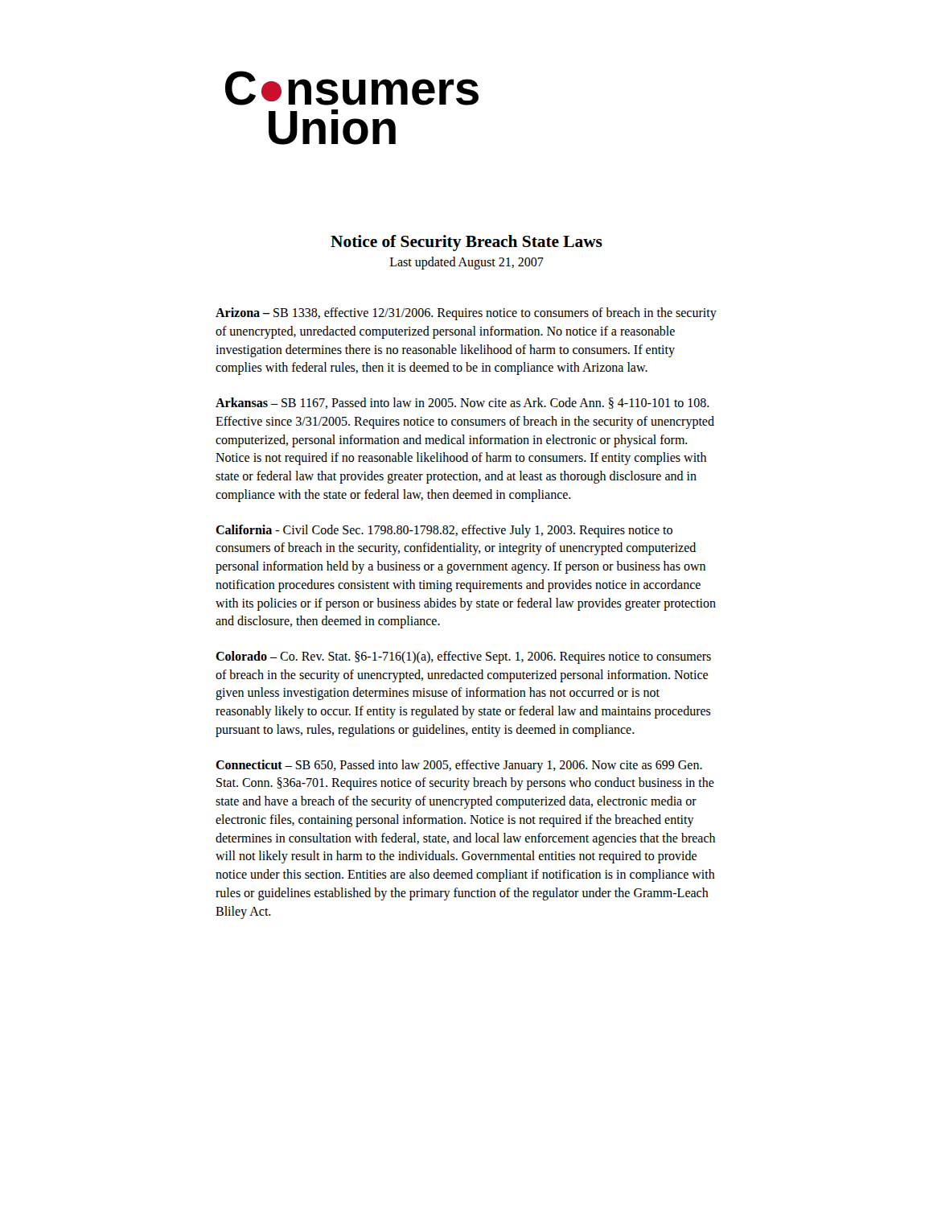C●nsumers Union
Notice of Security Breach State Laws
Last updated August 21, 2007
Arizona – SB 1338, effective 12/31/2006. Requires notice to consumers of breach in the security of unencrypted, unredacted computerized personal information. No notice if a reasonable investigation determines there is no reasonable likelihood of harm to consumers. If entity complies with federal rules, then it is deemed to be in compliance with Arizona law.
Arkansas – SB 1167, Passed into law in 2005. Now cite as Ark. Code Ann. § 4-110-101 to 108. Effective since 3/31/2005. Requires notice to consumers of breach in the security of unencrypted computerized, personal information and medical information in electronic or physical form. Notice is not required if no reasonable likelihood of harm to consumers. If entity complies with state or federal law that provides greater protection, and at least as thorough disclosure and in compliance with the state or federal law, then deemed in compliance.
California - Civil Code Sec. 1798.80-1798.82, effective July 1, 2003. Requires notice to consumers of breach in the security, confidentiality, or integrity of unencrypted computerized personal information held by a business or a government agency. If person or business has own notification procedures consistent with timing requirements and provides notice in accordance with its policies or if person or business abides by state or federal law provides greater protection and disclosure, then deemed in compliance.
Colorado – Co. Rev. Stat. §6-1-716(1)(a), effective Sept. 1, 2006. Requires notice to consumers of breach in the security of unencrypted, unredacted computerized personal information. Notice given unless investigation determines misuse of information has not occurred or is not reasonably likely to occur. If entity is regulated by state or federal law and maintains procedures pursuant to laws, rules, regulations or guidelines, entity is deemed in compliance.
Connecticut – SB 650, Passed into law 2005, effective January 1, 2006. Now cite as 699 Gen. Stat. Conn. §36a-701. Requires notice of security breach by persons who conduct business in the state and have a breach of the security of unencrypted computerized data, electronic media or electronic files, containing personal information. Notice is not required if the breached entity determines in consultation with federal, state, and local law enforcement agencies that the breach will not likely result in harm to the individuals. Governmental entities not required to provide notice under this section. Entities are also deemed compliant if notification is in compliance with rules or guidelines established by the primary function of the regulator under the Gramm-Leach Bliley Act.